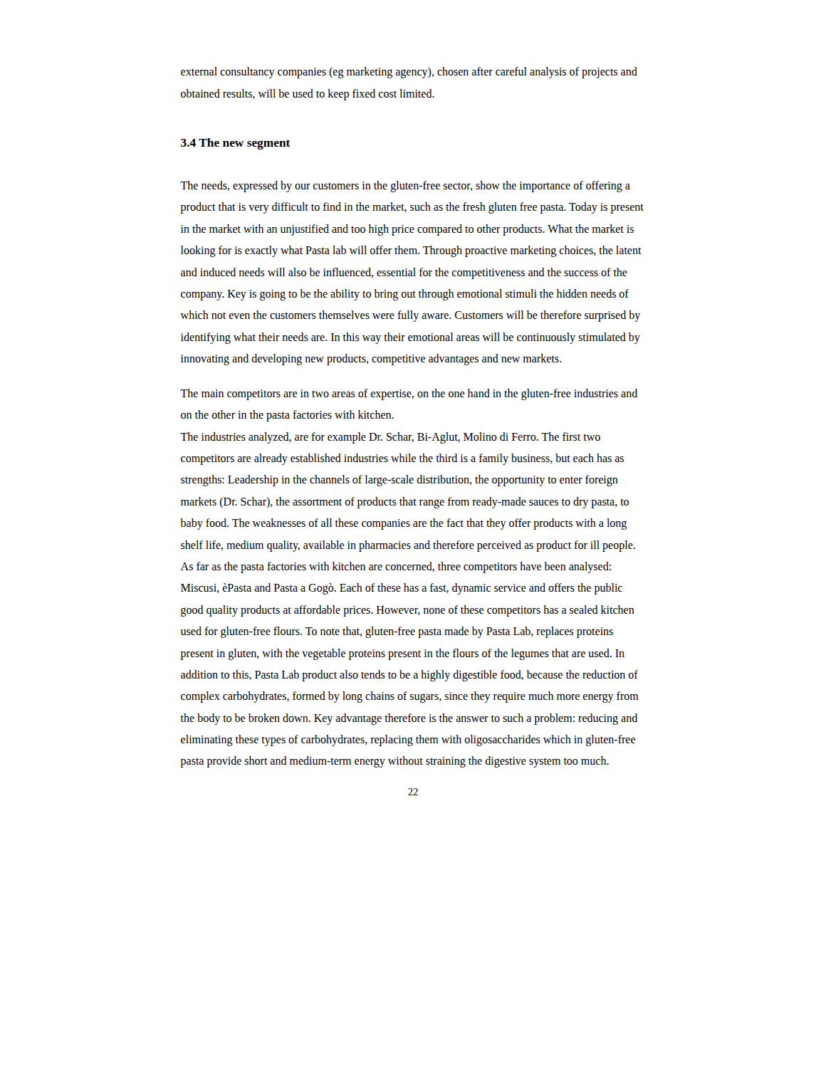external consultancy companies (eg marketing agency), chosen after careful analysis of projects and obtained results, will be used to keep fixed cost limited.
3.4 The new segment
The needs, expressed by our customers in the gluten-free sector, show the importance of offering a product that is very difficult to find in the market, such as the fresh gluten free pasta. Today is present in the market with an unjustified and too high price compared to other products. What the market is looking for is exactly what Pasta lab will offer them. Through proactive marketing choices, the latent and induced needs will also be influenced, essential for the competitiveness and the success of the company. Key is going to be the ability to bring out through emotional stimuli the hidden needs of which not even the customers themselves were fully aware. Customers will be therefore surprised by identifying what their needs are. In this way their emotional areas will be continuously stimulated by innovating and developing new products, competitive advantages and new markets.
The main competitors are in two areas of expertise, on the one hand in the gluten-free industries and on the other in the pasta factories with kitchen.
The industries analyzed, are for example Dr. Schar, Bi-Aglut, Molino di Ferro. The first two competitors are already established industries while the third is a family business, but each has as strengths: Leadership in the channels of large-scale distribution, the opportunity to enter foreign markets (Dr. Schar), the assortment of products that range from ready-made sauces to dry pasta, to baby food. The weaknesses of all these companies are the fact that they offer products with a long shelf life, medium quality, available in pharmacies and therefore perceived as product for ill people.
As far as the pasta factories with kitchen are concerned, three competitors have been analysed: Miscusi, èPasta and Pasta a Gogò. Each of these has a fast, dynamic service and offers the public good quality products at affordable prices. However, none of these competitors has a sealed kitchen used for gluten-free flours. To note that, gluten-free pasta made by Pasta Lab, replaces proteins present in gluten, with the vegetable proteins present in the flours of the legumes that are used. In addition to this, Pasta Lab product also tends to be a highly digestible food, because the reduction of complex carbohydrates, formed by long chains of sugars, since they require much more energy from the body to be broken down. Key advantage therefore is the answer to such a problem: reducing and eliminating these types of carbohydrates, replacing them with oligosaccharides which in gluten-free pasta provide short and medium-term energy without straining the digestive system too much.
22